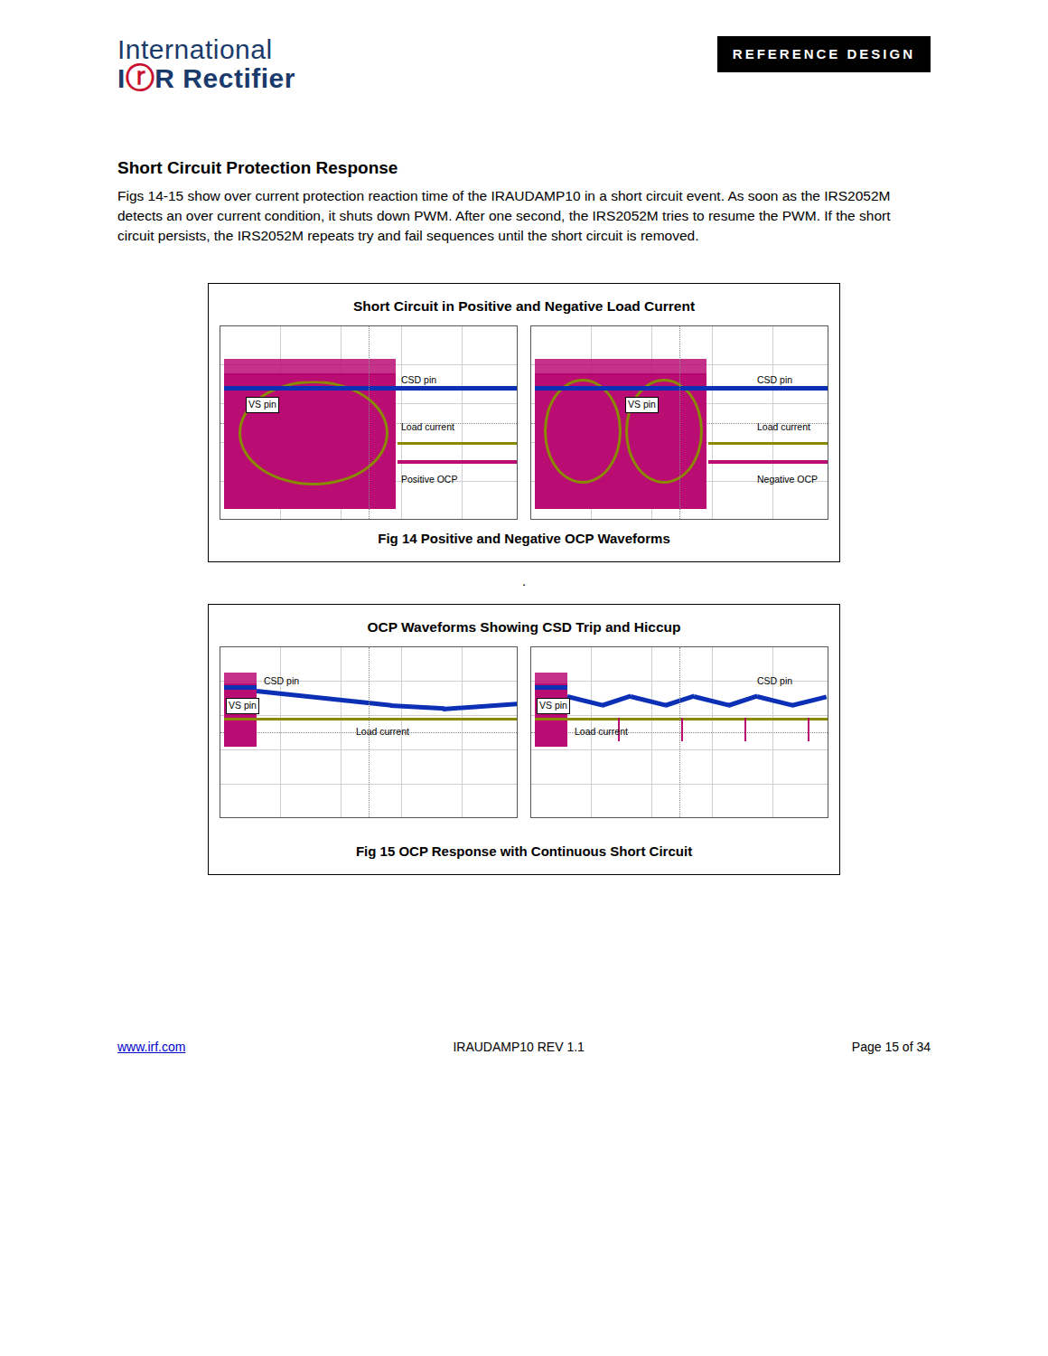International
IⓡR Rectifier
REFERENCE DESIGN
Short Circuit Protection Response
Figs 14-15 show over current protection reaction time of the IRAUDAMP10 in a short circuit event. As soon as the IRS2052M detects an over current condition, it shuts down PWM. After one second, the IRS2052M tries to resume the PWM. If the short circuit persists, the IRS2052M repeats try and fail sequences until the short circuit is removed.
Short Circuit in Positive and Negative Load Current
VS pin CSD pin Load current Positive OCP
VS pin CSD pin Load current Negative OCP
Fig 14 Positive and Negative OCP Waveforms
.
OCP Waveforms Showing CSD Trip and Hiccup
VS pin CSD pin Load current
VS pin CSD pin Load current
Fig 15 OCP Response with Continuous Short Circuit
www.irf.com
IRAUDAMP10 REV 1.1
Page 15 of 34